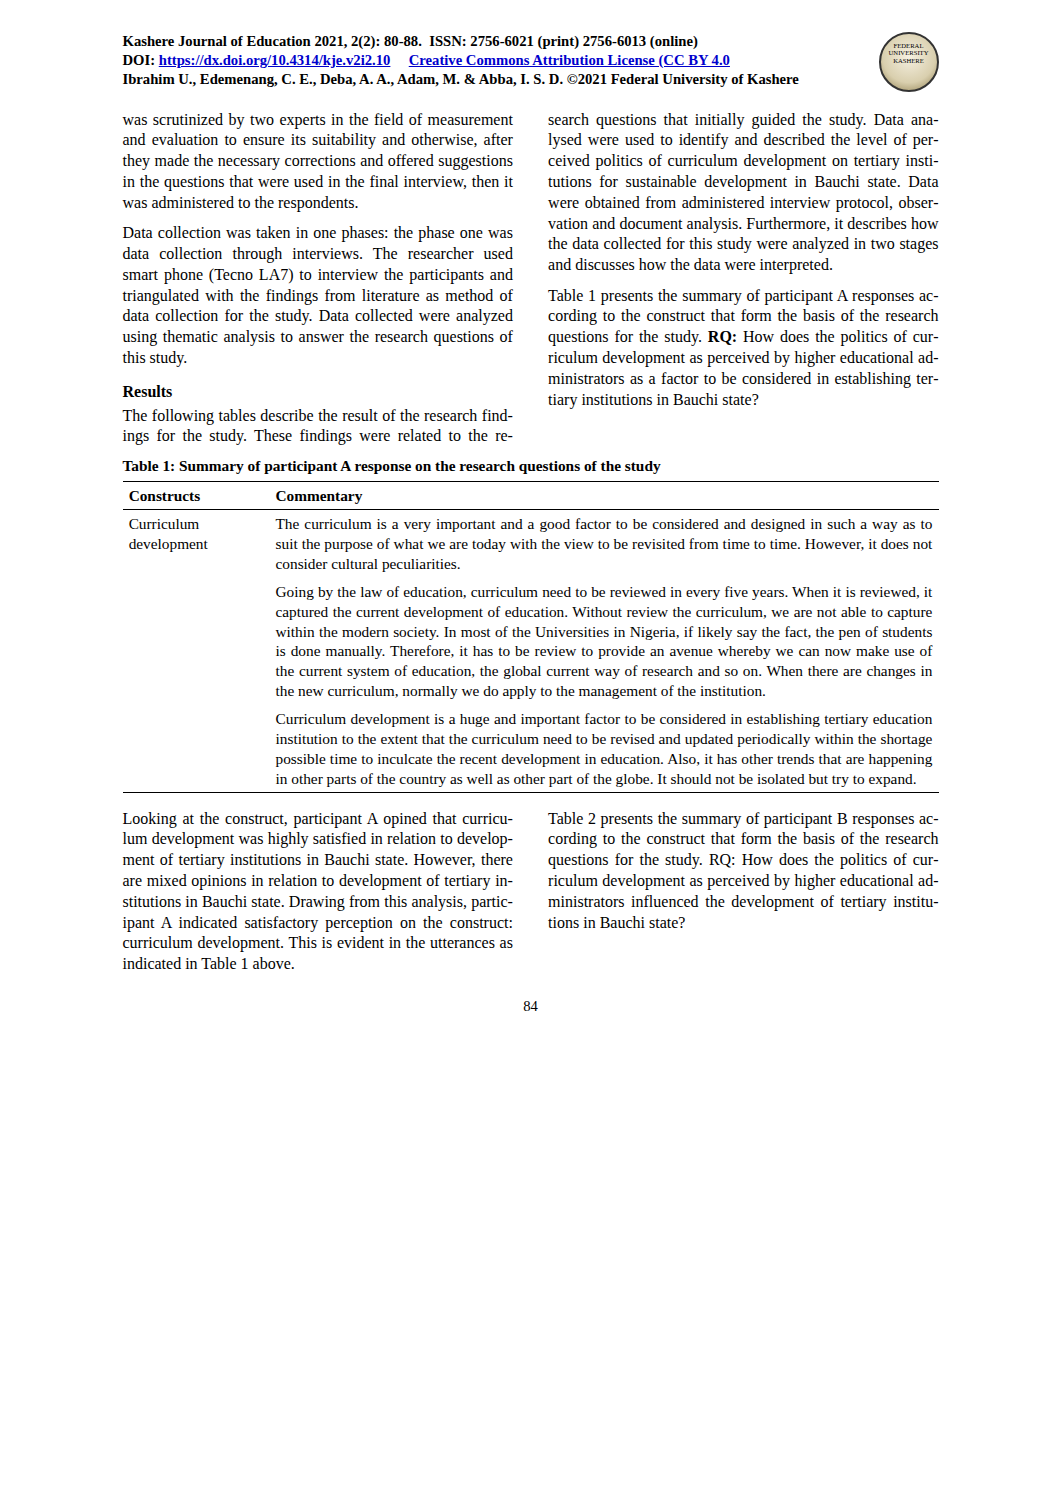FEDERAL UNIVERSITY
KASHERE
Kashere Journal of Education 2021, 2(2): 80-88. ISSN: 2756-6021 (print) 2756-6013 (online)
DOI: https://dx.doi.org/10.4314/kje.v2i2.10 Creative Commons Attribution License (CC BY 4.0
Ibrahim U., Edemenang, C. E., Deba, A. A., Adam, M. & Abba, I. S. D. ©2021 Federal University of Kashere
was scrutinized by two experts in the field of measurement and evaluation to ensure its suitability and otherwise, after they made the necessary corrections and offered suggestions in the questions that were used in the final interview, then it was administered to the respondents.
Data collection was taken in one phases: the phase one was data collection through interviews. The researcher used smart phone (Tecno LA7) to interview the participants and triangulated with the findings from literature as method of data collection for the study. Data collected were analyzed using thematic analysis to answer the research questions of this study.
Results
The following tables describe the result of the research findings for the study. These findings were related to the research questions that initially guided the study. Data analysed were used to identify and described the level of perceived politics of curriculum development on tertiary institutions for sustainable development in Bauchi state. Data were obtained from administered interview protocol, observation and document analysis. Furthermore, it describes how the data collected for this study were analyzed in two stages and discusses how the data were interpreted.
Table 1 presents the summary of participant A responses according to the construct that form the basis of the research questions for the study. RQ: How does the politics of curriculum development as perceived by higher educational administrators as a factor to be considered in establishing tertiary institutions in Bauchi state?
Table 1: Summary of participant A response on the research questions of the study
| Constructs | Commentary |
| --- | --- |
| Curriculum development | The curriculum is a very important and a good factor to be considered and designed in such a way as to suit the purpose of what we are today with the view to be revisited from time to time. However, it does not consider cultural peculiarities. Going by the law of education, curriculum need to be reviewed in every five years. When it is reviewed, it captured the current development of education. Without review the curriculum, we are not able to capture within the modern society. In most of the Universities in Nigeria, if likely say the fact, the pen of students is done manually. Therefore, it has to be review to provide an avenue whereby we can now make use of the current system of education, the global current way of research and so on. When there are changes in the new curriculum, normally we do apply to the management of the institution. Curriculum development is a huge and important factor to be considered in establishing tertiary education institution to the extent that the curriculum need to be revised and updated periodically within the shortage possible time to inculcate the recent development in education. Also, it has other trends that are happening in other parts of the country as well as other part of the globe. It should not be isolated but try to expand. |
Looking at the construct, participant A opined that curriculum development was highly satisfied in relation to development of tertiary institutions in Bauchi state. However, there are mixed opinions in relation to development of tertiary institutions in Bauchi state. Drawing from this analysis, participant A indicated satisfactory perception on the construct: curriculum development. This is evident in the utterances as indicated in Table 1 above.
Table 2 presents the summary of participant B responses according to the construct that form the basis of the research questions for the study. RQ: How does the politics of curriculum development as perceived by higher educational administrators influenced the development of tertiary institutions in Bauchi state?
84